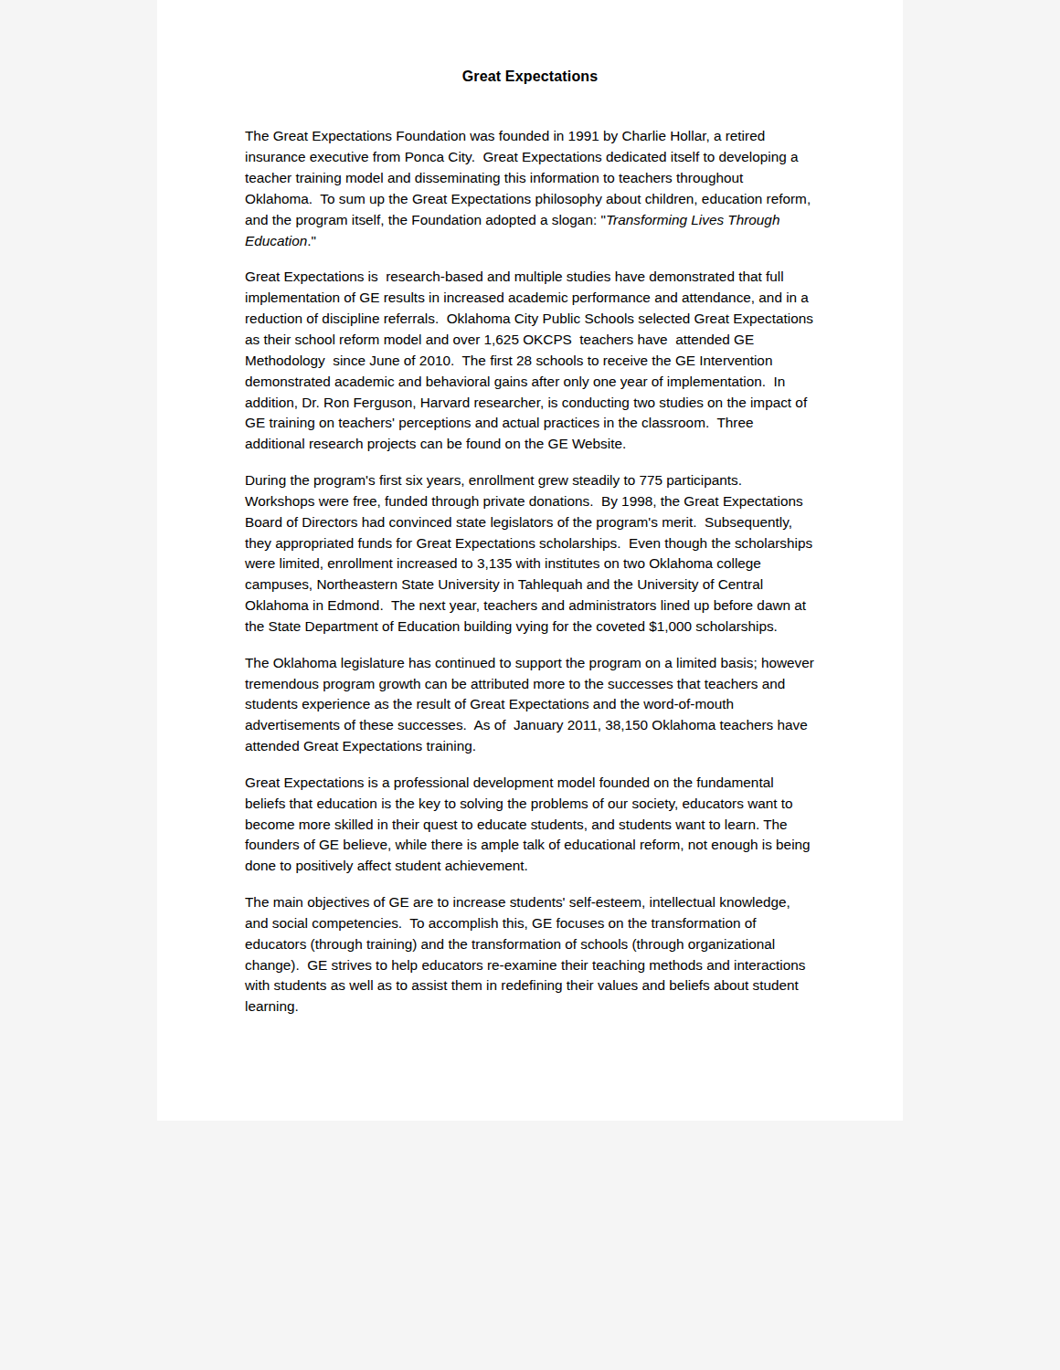Great Expectations
The Great Expectations Foundation was founded in 1991 by Charlie Hollar, a retired insurance executive from Ponca City. Great Expectations dedicated itself to developing a teacher training model and disseminating this information to teachers throughout Oklahoma. To sum up the Great Expectations philosophy about children, education reform, and the program itself, the Foundation adopted a slogan: "Transforming Lives Through Education."
Great Expectations is research-based and multiple studies have demonstrated that full implementation of GE results in increased academic performance and attendance, and in a reduction of discipline referrals. Oklahoma City Public Schools selected Great Expectations as their school reform model and over 1,625 OKCPS teachers have attended GE Methodology since June of 2010. The first 28 schools to receive the GE Intervention demonstrated academic and behavioral gains after only one year of implementation. In addition, Dr. Ron Ferguson, Harvard researcher, is conducting two studies on the impact of GE training on teachers' perceptions and actual practices in the classroom. Three additional research projects can be found on the GE Website.
During the program's first six years, enrollment grew steadily to 775 participants. Workshops were free, funded through private donations. By 1998, the Great Expectations Board of Directors had convinced state legislators of the program's merit. Subsequently, they appropriated funds for Great Expectations scholarships. Even though the scholarships were limited, enrollment increased to 3,135 with institutes on two Oklahoma college campuses, Northeastern State University in Tahlequah and the University of Central Oklahoma in Edmond. The next year, teachers and administrators lined up before dawn at the State Department of Education building vying for the coveted $1,000 scholarships.
The Oklahoma legislature has continued to support the program on a limited basis; however tremendous program growth can be attributed more to the successes that teachers and students experience as the result of Great Expectations and the word-of-mouth advertisements of these successes. As of January 2011, 38,150 Oklahoma teachers have attended Great Expectations training.
Great Expectations is a professional development model founded on the fundamental beliefs that education is the key to solving the problems of our society, educators want to become more skilled in their quest to educate students, and students want to learn. The founders of GE believe, while there is ample talk of educational reform, not enough is being done to positively affect student achievement.
The main objectives of GE are to increase students' self-esteem, intellectual knowledge, and social competencies. To accomplish this, GE focuses on the transformation of educators (through training) and the transformation of schools (through organizational change). GE strives to help educators re-examine their teaching methods and interactions with students as well as to assist them in redefining their values and beliefs about student learning.